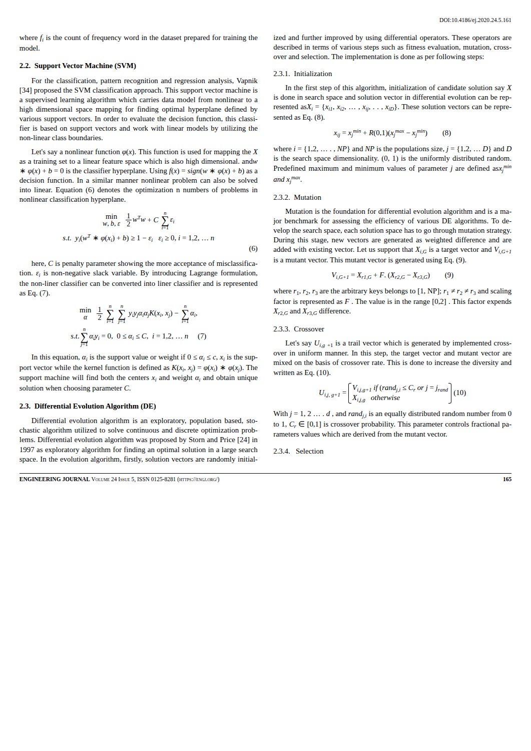DOI:10.4186/ej.2020.24.5.161
where fi is the count of frequency word in the dataset prepared for training the model.
2.2. Support Vector Machine (SVM)
For the classification, pattern recognition and regression analysis, Vapnik [34] proposed the SVM classification approach. This support vector machine is a supervised learning algorithm which carries data model from nonlinear to a high dimensional space mapping for finding optimal hyperplane defined by various support vectors. In order to evaluate the decision function, this classifier is based on support vectors and work with linear models by utilizing the non-linear class boundaries.
Let's say a nonlinear function φ(x). This function is used for mapping the X as a training set to a linear feature space which is also high dimensional. andw ∗ φ(x) + b = 0 is the classifier hyperplane. Using f(x) = sign(w ∗ φ(x) + b) as a decision function. In a similar manner nonlinear problem can also be solved into linear. Equation (6) denotes the optimization n numbers of problems in nonlinear classification hyperplane.
min w, b, ε 12 wTw + C n∑i=1 εi s.t. yi(wT ∗ φ(xi) + b) ≥ 1 − εi εi ≥ 0, i = 1,2, … n (6)
here, C is penalty parameter showing the more acceptance of misclassification. εi is non-negative slack variable. By introducing Lagrange formulation, the non-liner classifier can be converted into liner classifier and is represented as Eq. (7).
min α 12 n∑i=1 n∑j=1 yiyjαiαj K(xi, xj) − n∑i=1 αi, s.t.n∑j=1 αiyi = 0, 0 ≤ αi ≤ C, i = 1,2, … n (7)
In this equation, αi is the support value or weight if 0 ≤ αi ≤ c, xi is the support vector while the kernel function is defined as K(xi, xj) = φ(xi) ∗ φ(xj). The support machine will find both the centers xi and weight αi and obtain unique solution when choosing parameter C.
2.3. Differential Evolution Algorithm (DE)
Differential evolution algorithm is an exploratory, population based, stochastic algorithm utilized to solve continuous and discrete optimization problems. Differential evolution algorithm was proposed by Storn and Price [24] in 1997 as exploratory algorithm for finding an optimal solution in a large search space. In the evolution algorithm, firstly, solution vectors are randomly initialized and further improved by using differential operators. These operators are described in terms of various steps such as fitness evaluation, mutation, crossover and selection. The implementation is done as per following steps:
2.3.1. Initialization
In the first step of this algorithm, initialization of candidate solution say X is done in search space and solution vector in differential evolution can be represented asXi = {xi1, xi2, … , xij, . . , xiD}. These solution vectors can be represented as Eq. (8).
xij = xjmin + R(0,1)(xjmax − xjmin) (8)
where i = {1,2, … . , NP} and NP is the populations size, j = {1,2, … D} and D is the search space dimensionality. (0, 1) is the uniformly distributed random. Predefined maximum and minimum values of parameter j are defined asxjmin and xjmax.
2.3.2. Mutation
Mutation is the foundation for differential evolution algorithm and is a major benchmark for assessing the efficiency of various DE algorithms. To develop the search space, each solution space has to go through mutation strategy. During this stage, new vectors are generated as weighted difference and are added with existing vector. Let us support that Xi,G is a target vector and Vi,G+1 is a mutant vector. This mutant vector is generated using Eq. (9).
Vi,G+1 = Xr1,G + F. (Xr2,G − Xr3,G) (9)
where r 1, r 2, r 3 are the arbitrary keys belongs to [1, NP]; r 1 ≠ r 2 ≠ r 3 and scaling factor is represented as F . The value is in the range [0,2] . This factor expends Xr 2,G and Xr 3,G difference.
2.3.3. Crossover
Let's say Ui,g +1 is a trail vector which is generated by implemented crossover in uniform manner. In this step, the target vector and mutant vector are mixed on the basis of crossover rate. This is done to increase the diversity and written as Eq. (10).
Ui,j, g+1 = Vi,j,g+1 if (randj,i ≤ Cr or j = jrand Xi,j,g otherwise (10)
With j = 1, 2 … . d , and randj,i is an equally distributed random number from 0 to 1, Cr ∈ [0,1] is crossover probability. This parameter controls fractional parameters values which are derived from the mutant vector.
2.3.4. Selection
ENGINEERING JOURNAL Volume 24 Issue 5, ISSN 0125-8281 (https://engj.org/)
165